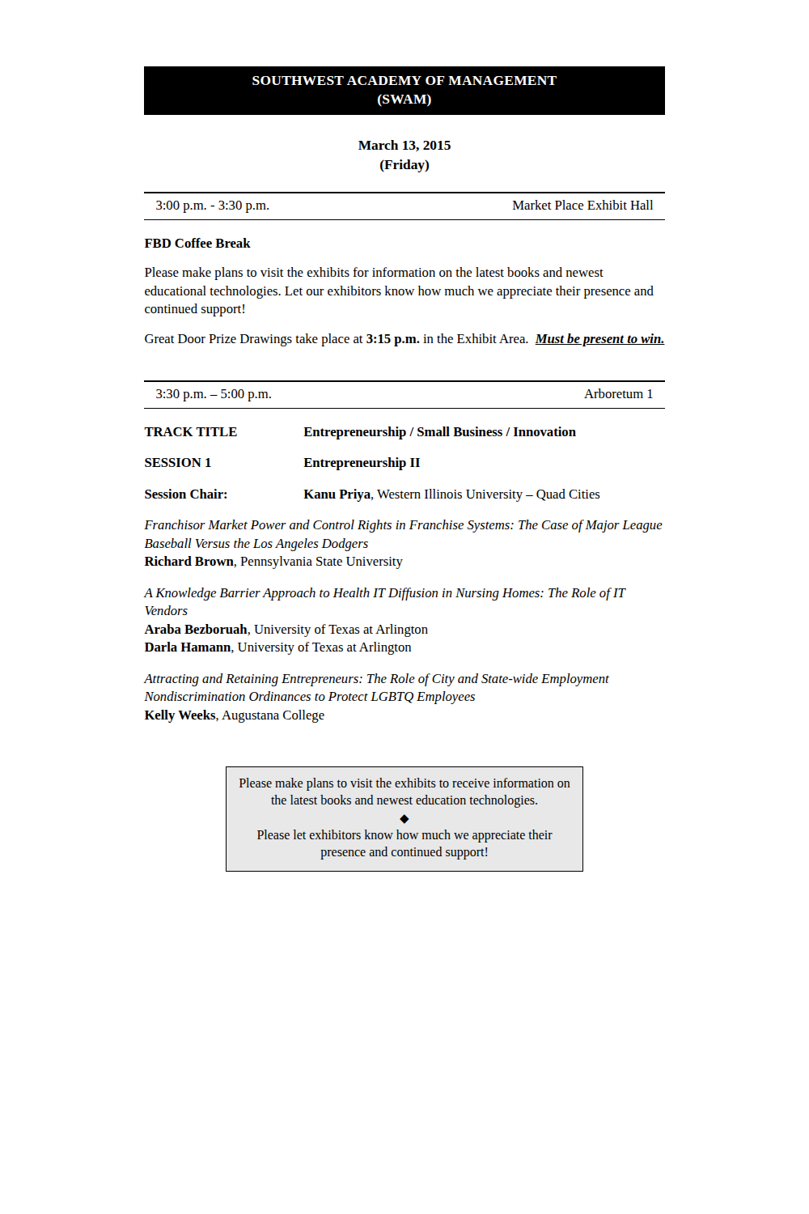SOUTHWEST ACADEMY OF MANAGEMENT
(SWAM)
March 13, 2015 (Friday)
3:00 p.m. - 3:30 p.m. Market Place Exhibit Hall
FBD Coffee Break
Please make plans to visit the exhibits for information on the latest books and newest educational technologies. Let our exhibitors know how much we appreciate their presence and continued support!
Great Door Prize Drawings take place at 3:15 p.m. in the Exhibit Area. Must be present to win.
3:30 p.m. – 5:00 p.m. Arboretum 1
TRACK TITLE
Entrepreneurship / Small Business / Innovation
SESSION 1
Entrepreneurship II
Session Chair:
Kanu Priya, Western Illinois University – Quad Cities
Franchisor Market Power and Control Rights in Franchise Systems: The Case of Major League Baseball Versus the Los Angeles Dodgers
Richard Brown, Pennsylvania State University
A Knowledge Barrier Approach to Health IT Diffusion in Nursing Homes: The Role of IT Vendors
Araba Bezboruah, University of Texas at Arlington
Darla Hamann, University of Texas at Arlington
Attracting and Retaining Entrepreneurs: The Role of City and State-wide Employment Nondiscrimination Ordinances to Protect LGBTQ Employees
Kelly Weeks, Augustana College
Please make plans to visit the exhibits to receive information on the latest books and newest education technologies.
◆
Please let exhibitors know how much we appreciate their presence and continued support!